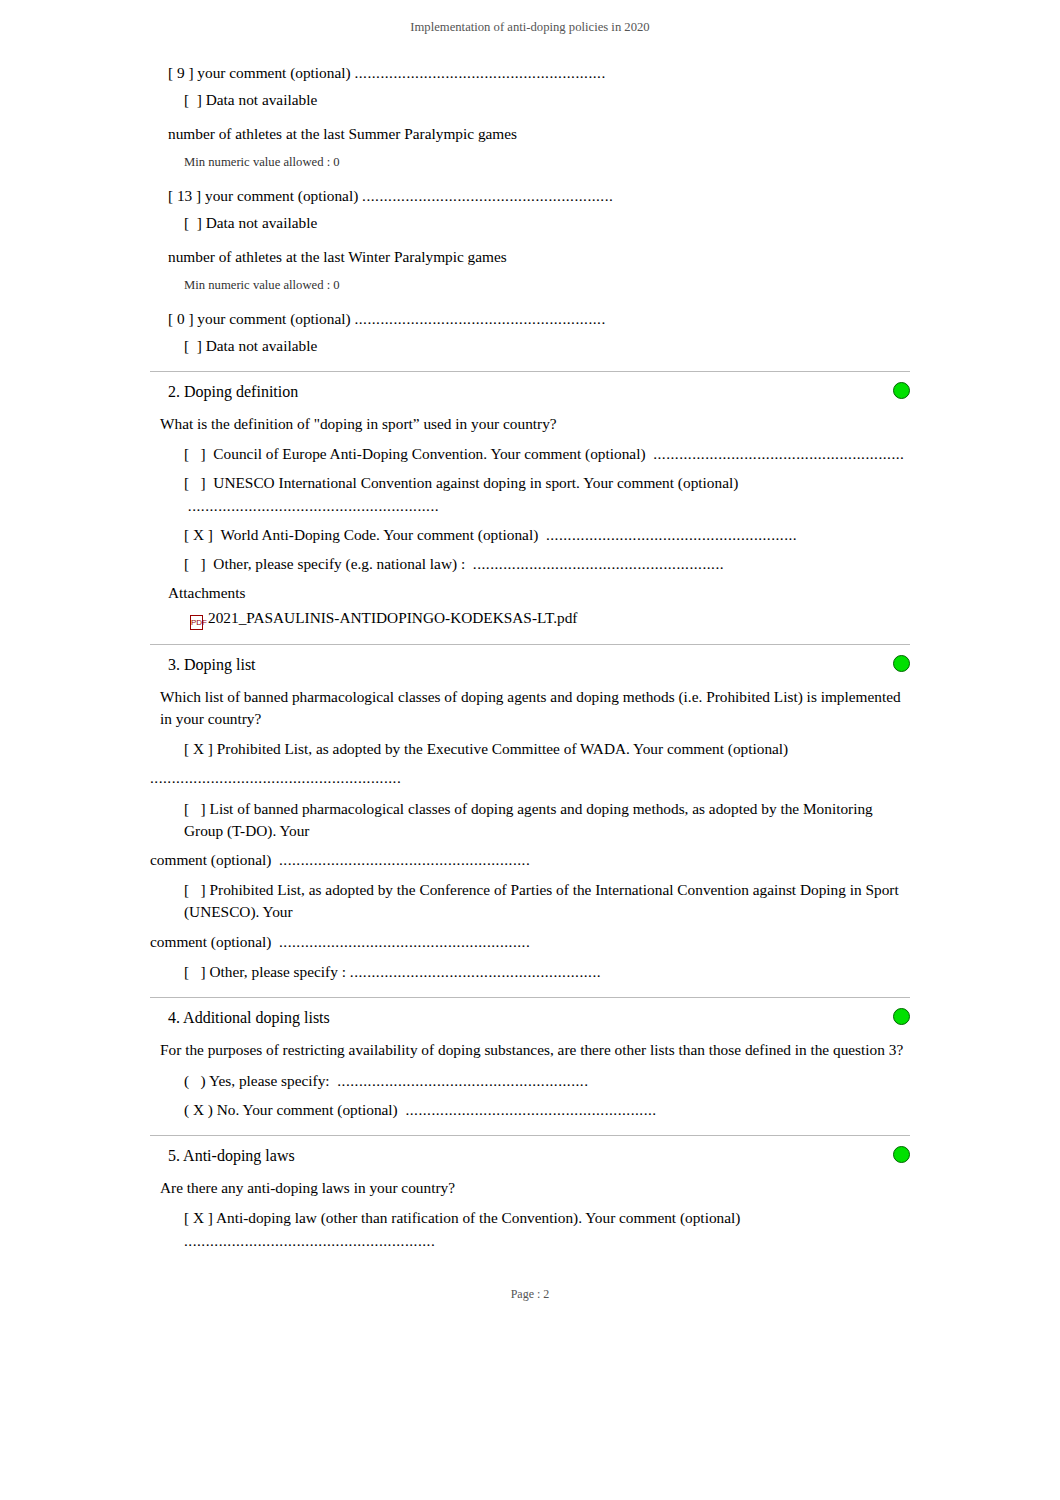Implementation of anti-doping policies in 2020
[ 9 ] your comment (optional) ..........................................................
[ ] Data not available
number of athletes at the last Summer Paralympic games
Min numeric value allowed : 0
[ 13 ] your comment (optional) ..........................................................
[ ] Data not available
number of athletes at the last Winter Paralympic games
Min numeric value allowed : 0
[ 0 ] your comment (optional) ..........................................................
[ ] Data not available
2. Doping definition
What is the definition of "doping in sport” used in your country?
[ ] Council of Europe Anti-Doping Convention. Your comment (optional) ..........................................................
[ ] UNESCO International Convention against doping in sport. Your comment (optional) ..........................................................
[ X ] World Anti-Doping Code. Your comment (optional) ..........................................................
[ ] Other, please specify (e.g. national law) : ..........................................................
Attachments
PDF2021_PASAULINIS-ANTIDOPINGO-KODEKSAS-LT.pdf
3. Doping list
Which list of banned pharmacological classes of doping agents and doping methods (i.e. Prohibited List) is implemented in your country?
[ X ] Prohibited List, as adopted by the Executive Committee of WADA. Your comment (optional)
..........................................................
[ ] List of banned pharmacological classes of doping agents and doping methods, as adopted by the Monitoring Group (T-DO). Your
comment (optional) ..........................................................
[ ] Prohibited List, as adopted by the Conference of Parties of the International Convention against Doping in Sport (UNESCO). Your
comment (optional) ..........................................................
[ ] Other, please specify : ..........................................................
4. Additional doping lists
For the purposes of restricting availability of doping substances, are there other lists than those defined in the question 3?
( ) Yes, please specify: ..........................................................
( X ) No. Your comment (optional) ..........................................................
5. Anti-doping laws
Are there any anti-doping laws in your country?
[ X ] Anti-doping law (other than ratification of the Convention). Your comment (optional) ..........................................................
Page : 2